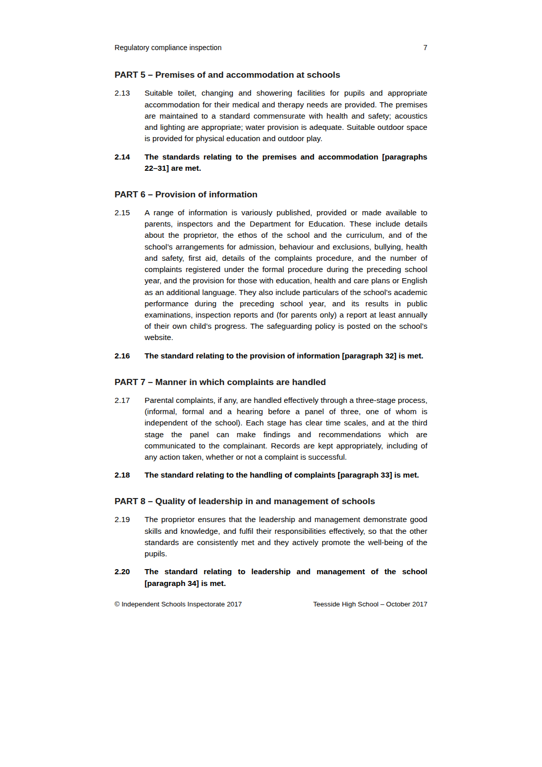Regulatory compliance inspection
7
PART 5 – Premises of and accommodation at schools
2.13
Suitable toilet, changing and showering facilities for pupils and appropriate accommodation for their medical and therapy needs are provided. The premises are maintained to a standard commensurate with health and safety; acoustics and lighting are appropriate; water provision is adequate. Suitable outdoor space is provided for physical education and outdoor play.
2.14
The standards relating to the premises and accommodation [paragraphs 22–31] are met.
PART 6 – Provision of information
2.15
A range of information is variously published, provided or made available to parents, inspectors and the Department for Education. These include details about the proprietor, the ethos of the school and the curriculum, and of the school’s arrangements for admission, behaviour and exclusions, bullying, health and safety, first aid, details of the complaints procedure, and the number of complaints registered under the formal procedure during the preceding school year, and the provision for those with education, health and care plans or English as an additional language. They also include particulars of the school’s academic performance during the preceding school year, and its results in public examinations, inspection reports and (for parents only) a report at least annually of their own child’s progress. The safeguarding policy is posted on the school’s website.
2.16
The standard relating to the provision of information [paragraph 32] is met.
PART 7 – Manner in which complaints are handled
2.17
Parental complaints, if any, are handled effectively through a three-stage process, (informal, formal and a hearing before a panel of three, one of whom is independent of the school). Each stage has clear time scales, and at the third stage the panel can make findings and recommendations which are communicated to the complainant. Records are kept appropriately, including of any action taken, whether or not a complaint is successful.
2.18
The standard relating to the handling of complaints [paragraph 33] is met.
PART 8 – Quality of leadership in and management of schools
2.19
The proprietor ensures that the leadership and management demonstrate good skills and knowledge, and fulfil their responsibilities effectively, so that the other standards are consistently met and they actively promote the well-being of the pupils.
2.20
The standard relating to leadership and management of the school [paragraph 34] is met.
© Independent Schools Inspectorate 2017
Teesside High School – October 2017